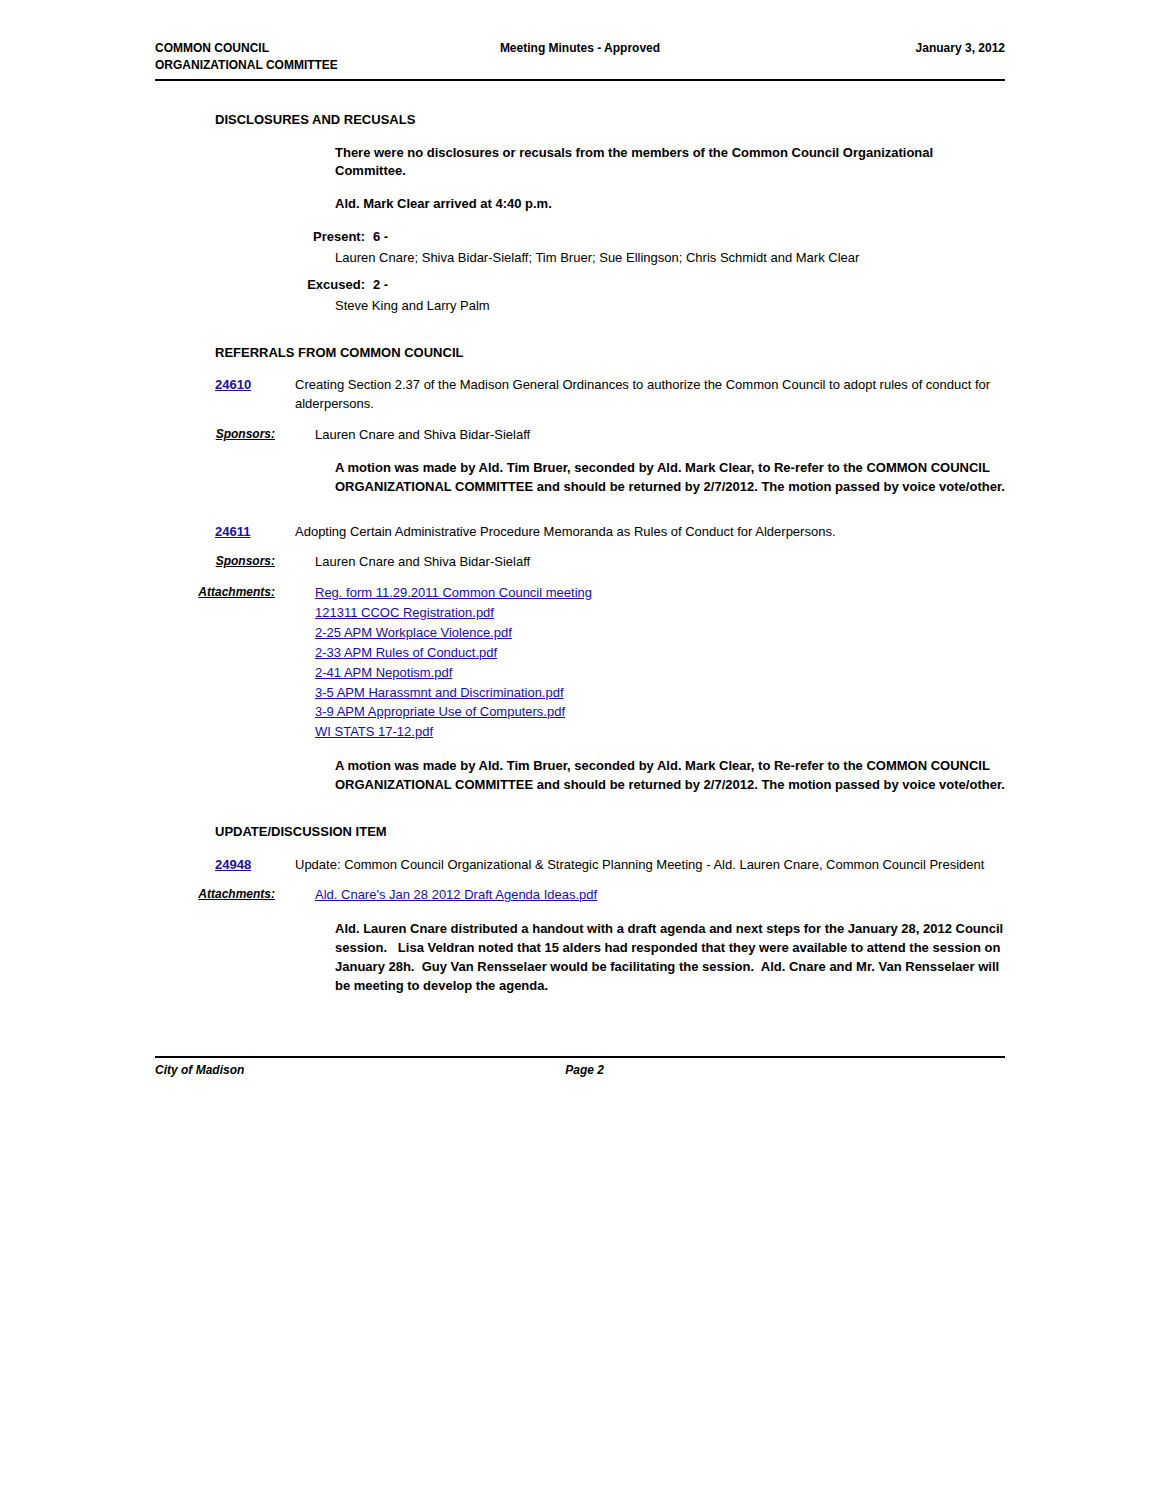COMMON COUNCIL
ORGANIZATIONAL COMMITTEE
Meeting Minutes - Approved
January 3, 2012
DISCLOSURES AND RECUSALS
There were no disclosures or recusals from the members of the Common Council Organizational Committee.
Ald. Mark Clear arrived at 4:40 p.m.
Present:
6 -
Lauren Cnare; Shiva Bidar-Sielaff; Tim Bruer; Sue Ellingson; Chris Schmidt and Mark Clear
Excused:
2 -
Steve King and Larry Palm
REFERRALS FROM COMMON COUNCIL
24610
Creating Section 2.37 of the Madison General Ordinances to authorize the Common Council to adopt rules of conduct for alderpersons.
Sponsors:
Lauren Cnare and Shiva Bidar-Sielaff
A motion was made by Ald. Tim Bruer, seconded by Ald. Mark Clear, to Re-refer to the COMMON COUNCIL ORGANIZATIONAL COMMITTEE and should be returned by 2/7/2012. The motion passed by voice vote/other.
24611
Adopting Certain Administrative Procedure Memoranda as Rules of Conduct for Alderpersons.
Sponsors:
Lauren Cnare and Shiva Bidar-Sielaff
Attachments:
Reg. form 11.29.2011 Common Council meeting 121311 CCOC Registration.pdf 2-25 APM Workplace Violence.pdf 2-33 APM Rules of Conduct.pdf 2-41 APM Nepotism.pdf 3-5 APM Harassmnt and Discrimination.pdf 3-9 APM Appropriate Use of Computers.pdf WI STATS 17-12.pdf
A motion was made by Ald. Tim Bruer, seconded by Ald. Mark Clear, to Re-refer to the COMMON COUNCIL ORGANIZATIONAL COMMITTEE and should be returned by 2/7/2012. The motion passed by voice vote/other.
UPDATE/DISCUSSION ITEM
24948
Update: Common Council Organizational & Strategic Planning Meeting - Ald. Lauren Cnare, Common Council President
Attachments:
Ald. Cnare's Jan 28 2012 Draft Agenda Ideas.pdf
Ald. Lauren Cnare distributed a handout with a draft agenda and next steps for the January 28, 2012 Council session. Lisa Veldran noted that 15 alders had responded that they were available to attend the session on January 28h. Guy Van Rensselaer would be facilitating the session. Ald. Cnare and Mr. Van Rensselaer will be meeting to develop the agenda.
City of Madison
Page 2